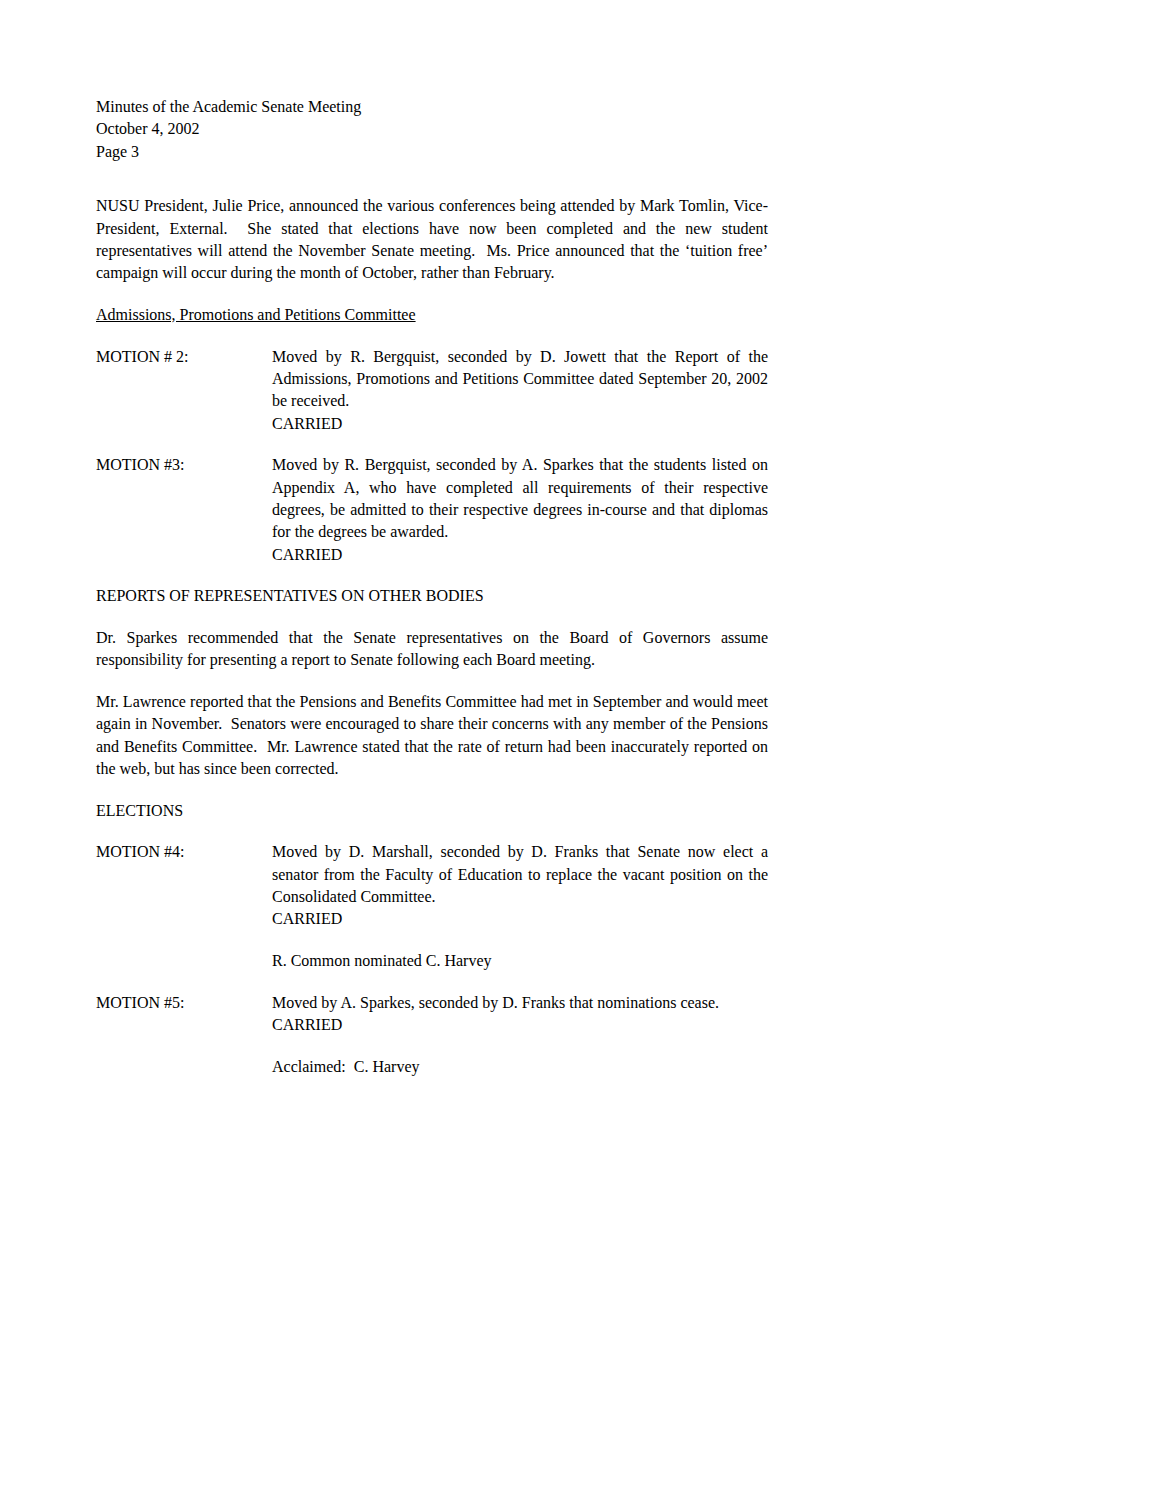Minutes of the Academic Senate Meeting
October 4, 2002
Page 3
NUSU President, Julie Price, announced the various conferences being attended by Mark Tomlin, Vice-President, External. She stated that elections have now been completed and the new student representatives will attend the November Senate meeting. Ms. Price announced that the ‘tuition free’ campaign will occur during the month of October, rather than February.
Admissions, Promotions and Petitions Committee
MOTION # 2:
Moved by R. Bergquist, seconded by D. Jowett that the Report of the Admissions, Promotions and Petitions Committee dated September 20, 2002 be received. CARRIED
MOTION #3:
Moved by R. Bergquist, seconded by A. Sparkes that the students listed on Appendix A, who have completed all requirements of their respective degrees, be admitted to their respective degrees in-course and that diplomas for the degrees be awarded. CARRIED
REPORTS OF REPRESENTATIVES ON OTHER BODIES
Dr. Sparkes recommended that the Senate representatives on the Board of Governors assume responsibility for presenting a report to Senate following each Board meeting.
Mr. Lawrence reported that the Pensions and Benefits Committee had met in September and would meet again in November. Senators were encouraged to share their concerns with any member of the Pensions and Benefits Committee. Mr. Lawrence stated that the rate of return had been inaccurately reported on the web, but has since been corrected.
ELECTIONS
MOTION #4:
Moved by D. Marshall, seconded by D. Franks that Senate now elect a senator from the Faculty of Education to replace the vacant position on the Consolidated Committee. CARRIED
R. Common nominated C. Harvey
MOTION #5:
Moved by A. Sparkes, seconded by D. Franks that nominations cease. CARRIED
Acclaimed: C. Harvey